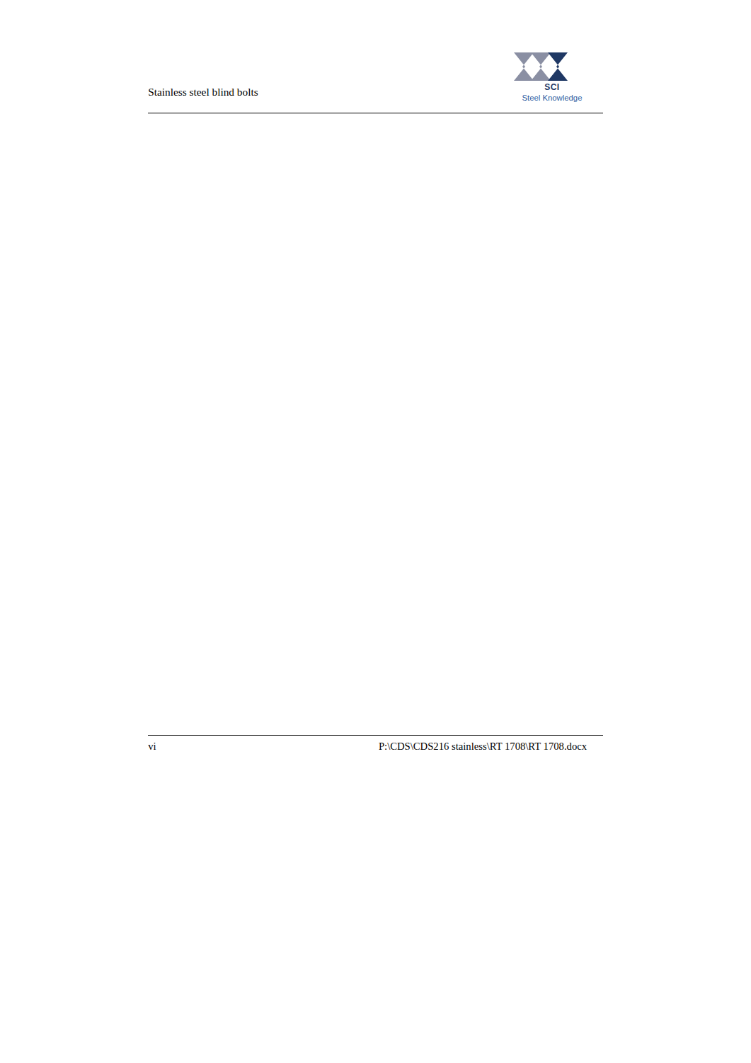SCI
Steel Knowledge
Stainless steel blind bolts
vi
P:\CDS\CDS216 stainless\RT 1708\RT 1708.docx